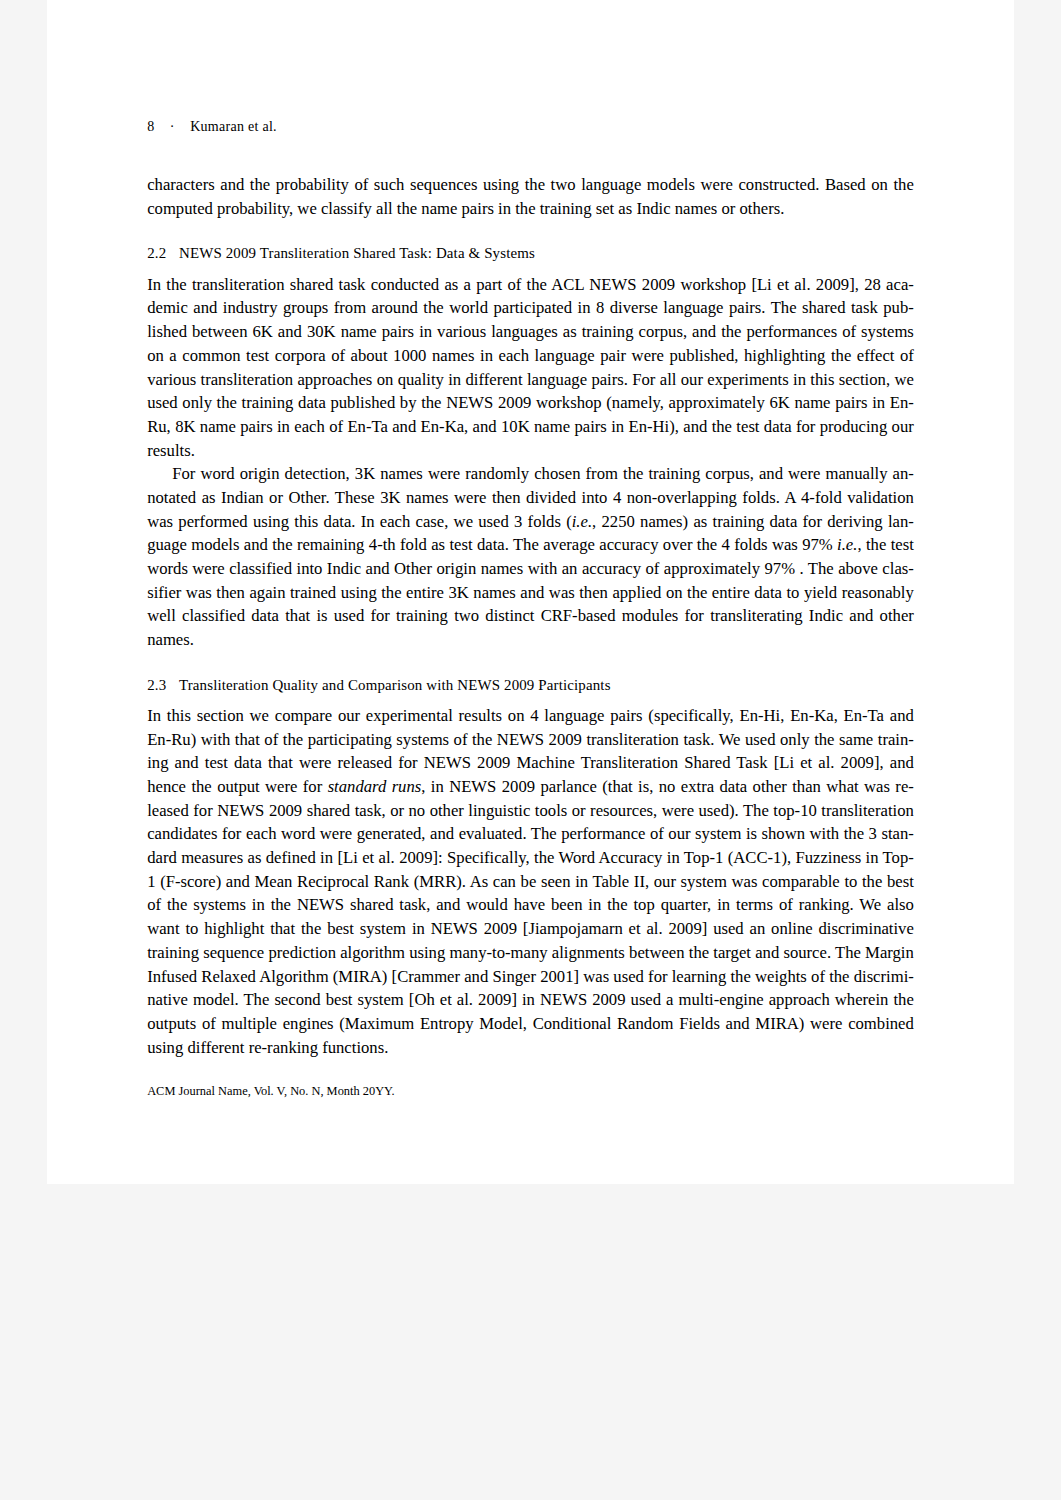8·Kumaran et al.
characters and the probability of such sequences using the two language models were constructed. Based on the computed probability, we classify all the name pairs in the training set as Indic names or others.
2.2 NEWS 2009 Transliteration Shared Task: Data & Systems
In the transliteration shared task conducted as a part of the ACL NEWS 2009 workshop [Li et al. 2009], 28 academic and industry groups from around the world participated in 8 diverse language pairs. The shared task published between 6K and 30K name pairs in various languages as training corpus, and the performances of systems on a common test corpora of about 1000 names in each language pair were published, highlighting the effect of various transliteration approaches on quality in different language pairs. For all our experiments in this section, we used only the training data published by the NEWS 2009 workshop (namely, approximately 6K name pairs in En-Ru, 8K name pairs in each of En-Ta and En-Ka, and 10K name pairs in En-Hi), and the test data for producing our results.
For word origin detection, 3K names were randomly chosen from the training corpus, and were manually annotated as Indian or Other. These 3K names were then divided into 4 non-overlapping folds. A 4-fold validation was performed using this data. In each case, we used 3 folds (i.e., 2250 names) as training data for deriving language models and the remaining 4-th fold as test data. The average accuracy over the 4 folds was 97% i.e., the test words were classified into Indic and Other origin names with an accuracy of approximately 97% . The above classifier was then again trained using the entire 3K names and was then applied on the entire data to yield reasonably well classified data that is used for training two distinct CRF-based modules for transliterating Indic and other names.
2.3 Transliteration Quality and Comparison with NEWS 2009 Participants
In this section we compare our experimental results on 4 language pairs (specifically, En-Hi, En-Ka, En-Ta and En-Ru) with that of the participating systems of the NEWS 2009 transliteration task. We used only the same training and test data that were released for NEWS 2009 Machine Transliteration Shared Task [Li et al. 2009], and hence the output were for standard runs, in NEWS 2009 parlance (that is, no extra data other than what was released for NEWS 2009 shared task, or no other linguistic tools or resources, were used). The top-10 transliteration candidates for each word were generated, and evaluated. The performance of our system is shown with the 3 standard measures as defined in [Li et al. 2009]: Specifically, the Word Accuracy in Top-1 (ACC-1), Fuzziness in Top-1 (F-score) and Mean Reciprocal Rank (MRR). As can be seen in Table II, our system was comparable to the best of the systems in the NEWS shared task, and would have been in the top quarter, in terms of ranking. We also want to highlight that the best system in NEWS 2009 [Jiampojamarn et al. 2009] used an online discriminative training sequence prediction algorithm using many-to-many alignments between the target and source. The Margin Infused Relaxed Algorithm (MIRA) [Crammer and Singer 2001] was used for learning the weights of the discriminative model. The second best system [Oh et al. 2009] in NEWS 2009 used a multi-engine approach wherein the outputs of multiple engines (Maximum Entropy Model, Conditional Random Fields and MIRA) were combined using different re-ranking functions.
ACM Journal Name, Vol. V, No. N, Month 20YY.